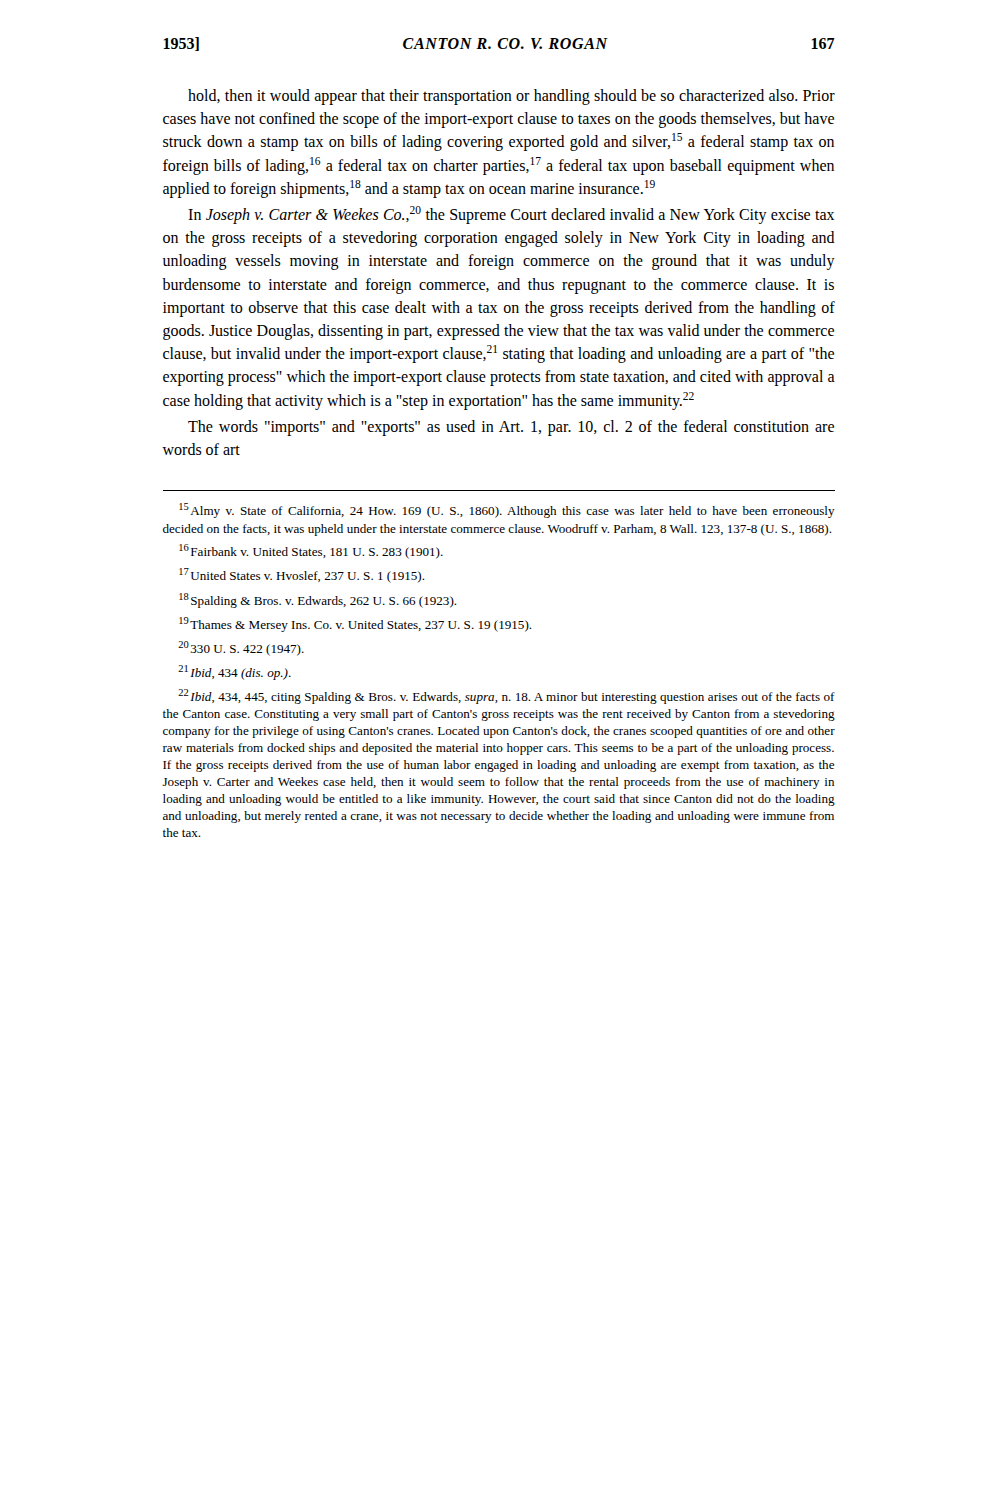1953] Canton R. Co. v. Rogan 167
hold, then it would appear that their transportation or handling should be so characterized also. Prior cases have not confined the scope of the import-export clause to taxes on the goods themselves, but have struck down a stamp tax on bills of lading covering exported gold and silver,15 a federal stamp tax on foreign bills of lading,16 a federal tax on charter parties,17 a federal tax upon baseball equipment when applied to foreign shipments,18 and a stamp tax on ocean marine insurance.19
In Joseph v. Carter & Weekes Co.,20 the Supreme Court declared invalid a New York City excise tax on the gross receipts of a stevedoring corporation engaged solely in New York City in loading and unloading vessels moving in interstate and foreign commerce on the ground that it was unduly burdensome to interstate and foreign commerce, and thus repugnant to the commerce clause. It is important to observe that this case dealt with a tax on the gross receipts derived from the handling of goods. Justice Douglas, dissenting in part, expressed the view that the tax was valid under the commerce clause, but invalid under the import-export clause,21 stating that loading and unloading are a part of "the exporting process" which the import-export clause protects from state taxation, and cited with approval a case holding that activity which is a "step in exportation" has the same immunity.22
The words "imports" and "exports" as used in Art. 1, par. 10, cl. 2 of the federal constitution are words of art
15 Almy v. State of California, 24 How. 169 (U. S., 1860). Although this case was later held to have been erroneously decided on the facts, it was upheld under the interstate commerce clause. Woodruff v. Parham, 8 Wall. 123, 137-8 (U. S., 1868).
16 Fairbank v. United States, 181 U. S. 283 (1901).
17 United States v. Hvoslef, 237 U. S. 1 (1915).
18 Spalding & Bros. v. Edwards, 262 U. S. 66 (1923).
19 Thames & Mersey Ins. Co. v. United States, 237 U. S. 19 (1915).
20330 U. S. 422 (1947).
21 Ibid, 434 (dis. op.).
22 Ibid, 434, 445, citing Spalding & Bros. v. Edwards, supra, n. 18. A minor but interesting question arises out of the facts of the Canton case. Constituting a very small part of Canton's gross receipts was the rent received by Canton from a stevedoring company for the privilege of using Canton's cranes. Located upon Canton's dock, the cranes scooped quantities of ore and other raw materials from docked ships and deposited the material into hopper cars. This seems to be a part of the unloading process. If the gross receipts derived from the use of human labor engaged in loading and unloading are exempt from taxation, as the Joseph v. Carter and Weekes case held, then it would seem to follow that the rental proceeds from the use of machinery in loading and unloading would be entitled to a like immunity. However, the court said that since Canton did not do the loading and unloading, but merely rented a crane, it was not necessary to decide whether the loading and unloading were immune from the tax.